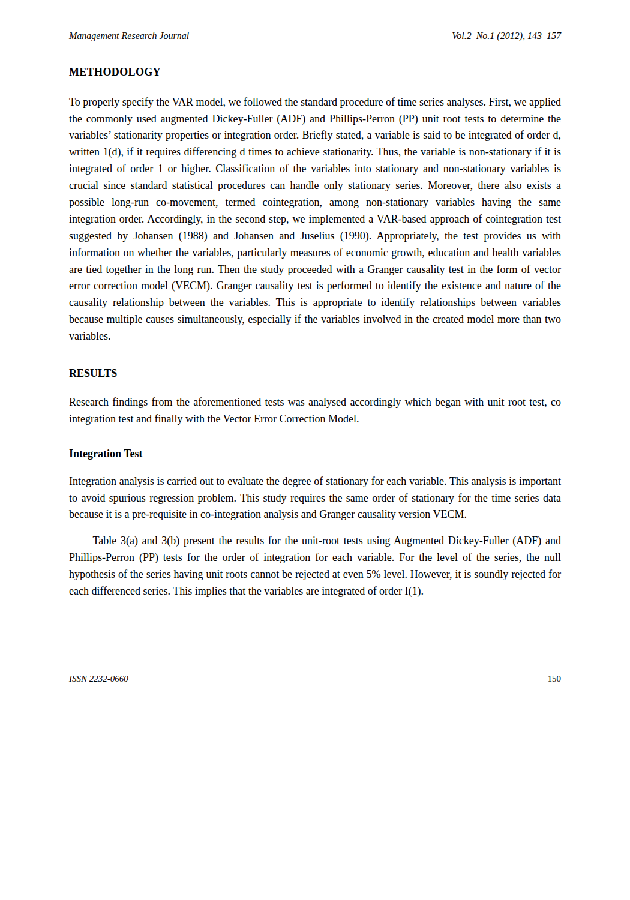Management Research Journal Vol.2 No.1 (2012), 143–157
Methodology
To properly specify the VAR model, we followed the standard procedure of time series analyses. First, we applied the commonly used augmented Dickey-Fuller (ADF) and Phillips-Perron (PP) unit root tests to determine the variables’ stationarity properties or integration order. Briefly stated, a variable is said to be integrated of order d, written 1(d), if it requires differencing d times to achieve stationarity. Thus, the variable is non-stationary if it is integrated of order 1 or higher. Classification of the variables into stationary and non-stationary variables is crucial since standard statistical procedures can handle only stationary series. Moreover, there also exists a possible long-run co-movement, termed cointegration, among non-stationary variables having the same integration order. Accordingly, in the second step, we implemented a VAR-based approach of cointegration test suggested by Johansen (1988) and Johansen and Juselius (1990). Appropriately, the test provides us with information on whether the variables, particularly measures of economic growth, education and health variables are tied together in the long run. Then the study proceeded with a Granger causality test in the form of vector error correction model (VECM). Granger causality test is performed to identify the existence and nature of the causality relationship between the variables. This is appropriate to identify relationships between variables because multiple causes simultaneously, especially if the variables involved in the created model more than two variables.
Results
Research findings from the aforementioned tests was analysed accordingly which began with unit root test, co integration test and finally with the Vector Error Correction Model.
Integration Test
Integration analysis is carried out to evaluate the degree of stationary for each variable. This analysis is important to avoid spurious regression problem. This study requires the same order of stationary for the time series data because it is a pre-requisite in co-integration analysis and Granger causality version VECM.
Table 3(a) and 3(b) present the results for the unit-root tests using Augmented Dickey-Fuller (ADF) and Phillips-Perron (PP) tests for the order of integration for each variable. For the level of the series, the null hypothesis of the series having unit roots cannot be rejected at even 5% level. However, it is soundly rejected for each differenced series. This implies that the variables are integrated of order I(1).
ISSN 2232-0660 150